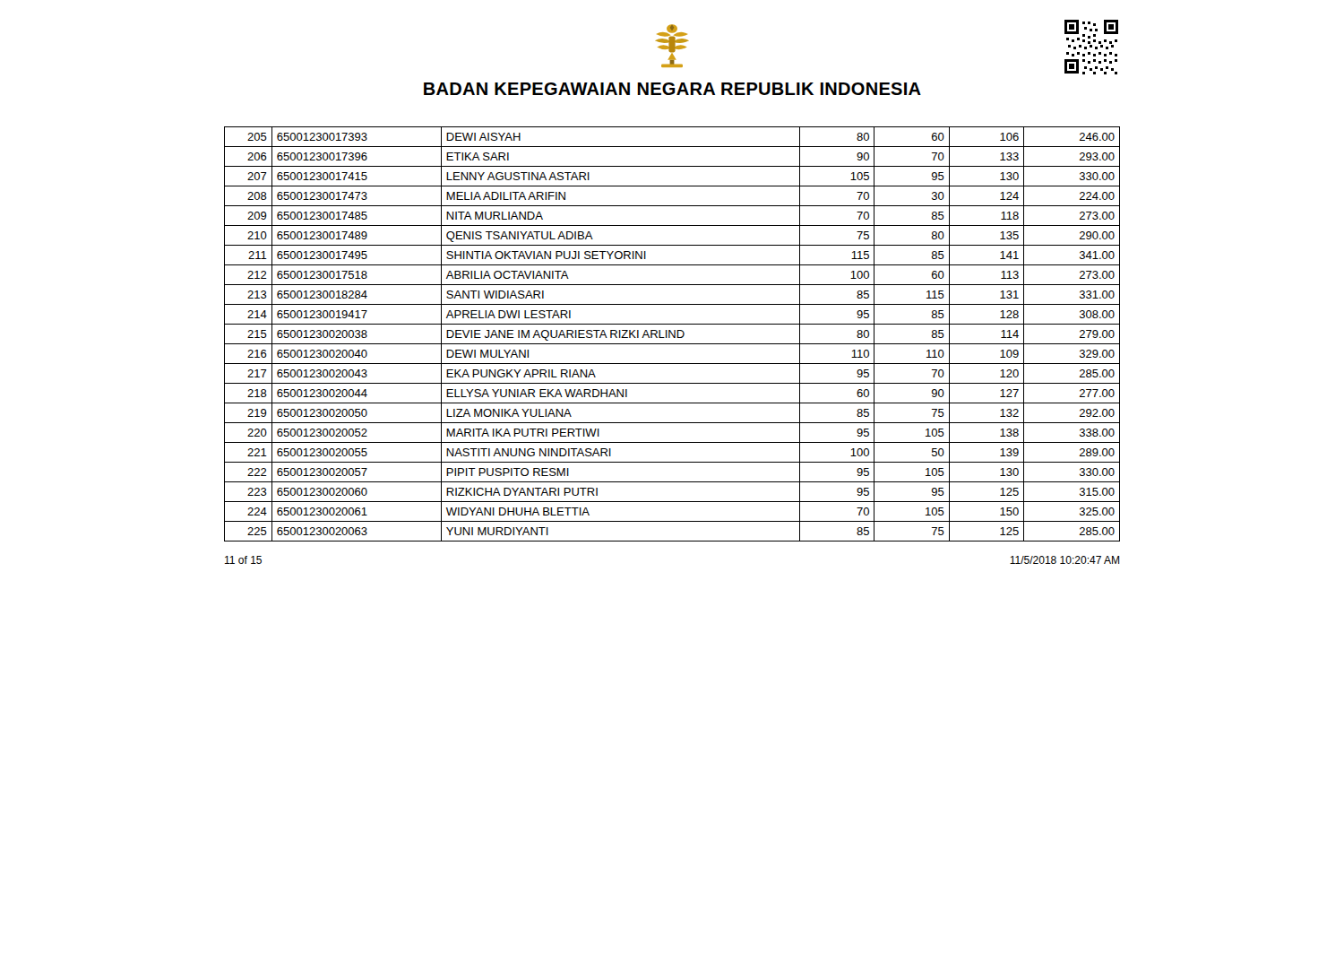BADAN KEPEGAWAIAN NEGARA REPUBLIK INDONESIA
| 205 | 65001230017393 | DEWI AISYAH | 80 | 60 | 106 | 246.00 |
| 206 | 65001230017396 | ETIKA SARI | 90 | 70 | 133 | 293.00 |
| 207 | 65001230017415 | LENNY AGUSTINA ASTARI | 105 | 95 | 130 | 330.00 |
| 208 | 65001230017473 | MELIA ADILITA ARIFIN | 70 | 30 | 124 | 224.00 |
| 209 | 65001230017485 | NITA MURLIANDA | 70 | 85 | 118 | 273.00 |
| 210 | 65001230017489 | QENIS TSANIYATUL ADIBA | 75 | 80 | 135 | 290.00 |
| 211 | 65001230017495 | SHINTIA OKTAVIAN PUJI SETYORINI | 115 | 85 | 141 | 341.00 |
| 212 | 65001230017518 | ABRILIA OCTAVIANITA | 100 | 60 | 113 | 273.00 |
| 213 | 65001230018284 | SANTI WIDIASARI | 85 | 115 | 131 | 331.00 |
| 214 | 65001230019417 | APRELIA DWI LESTARI | 95 | 85 | 128 | 308.00 |
| 215 | 65001230020038 | DEVIE JANE IM AQUARIESTA RIZKI ARLIND | 80 | 85 | 114 | 279.00 |
| 216 | 65001230020040 | DEWI MULYANI | 110 | 110 | 109 | 329.00 |
| 217 | 65001230020043 | EKA PUNGKY APRIL RIANA | 95 | 70 | 120 | 285.00 |
| 218 | 65001230020044 | ELLYSA YUNIAR EKA WARDHANI | 60 | 90 | 127 | 277.00 |
| 219 | 65001230020050 | LIZA MONIKA YULIANA | 85 | 75 | 132 | 292.00 |
| 220 | 65001230020052 | MARITA IKA PUTRI PERTIWI | 95 | 105 | 138 | 338.00 |
| 221 | 65001230020055 | NASTITI ANUNG NINDITASARI | 100 | 50 | 139 | 289.00 |
| 222 | 65001230020057 | PIPIT PUSPITO RESMI | 95 | 105 | 130 | 330.00 |
| 223 | 65001230020060 | RIZKICHA DYANTARI PUTRI | 95 | 95 | 125 | 315.00 |
| 224 | 65001230020061 | WIDYANI DHUHA BLETTIA | 70 | 105 | 150 | 325.00 |
| 225 | 65001230020063 | YUNI MURDIYANTI | 85 | 75 | 125 | 285.00 |
11 of 15
11/5/2018 10:20:47 AM